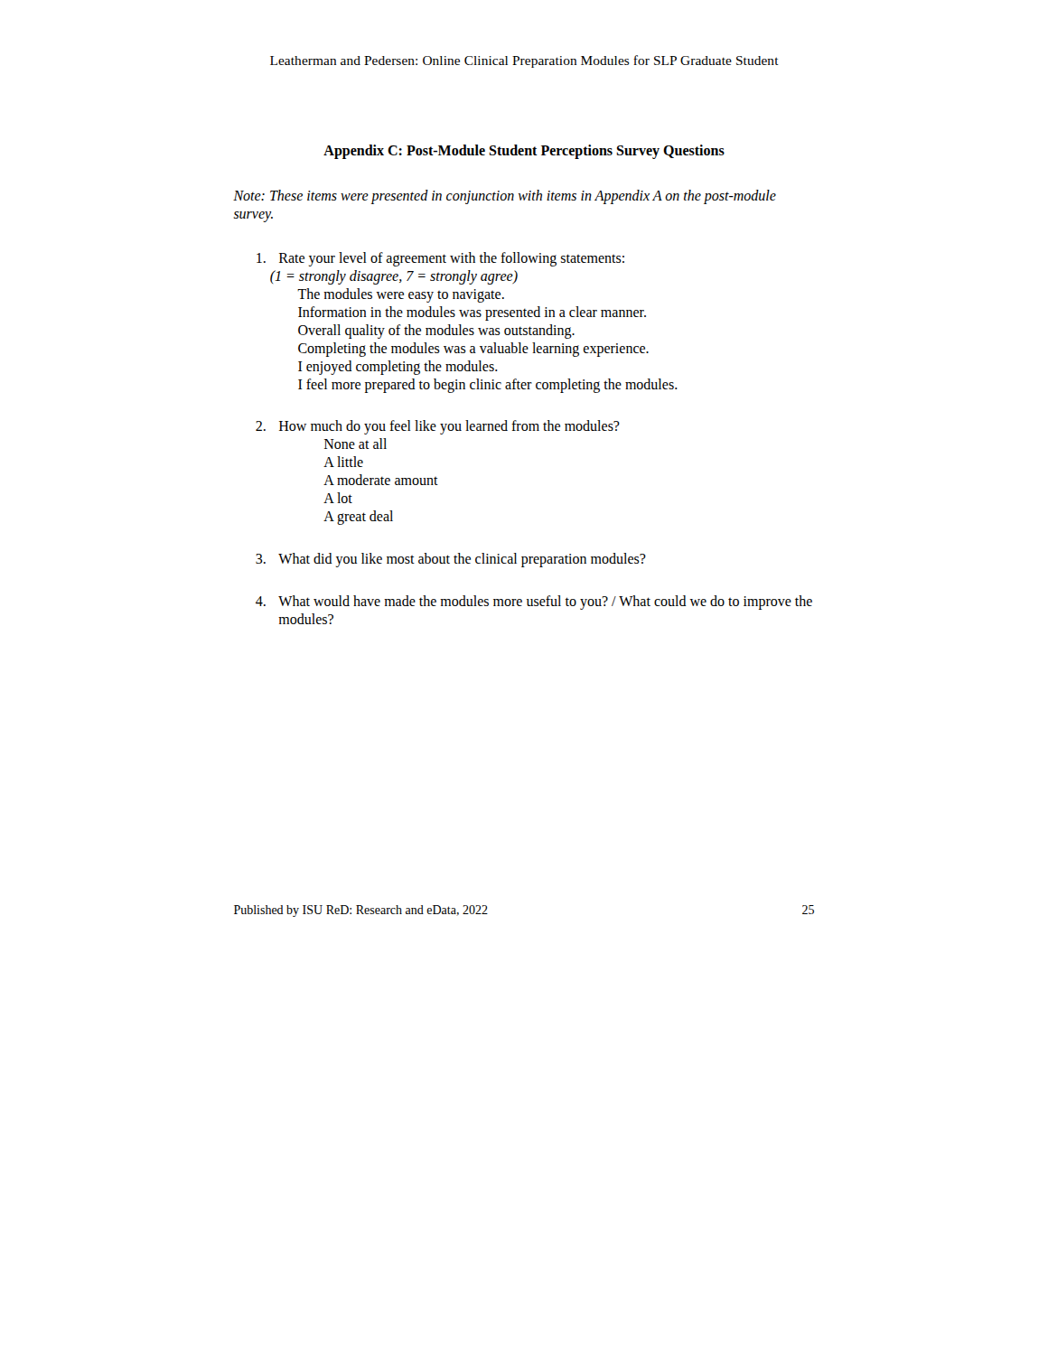Leatherman and Pedersen: Online Clinical Preparation Modules for SLP Graduate Student
Appendix C: Post-Module Student Perceptions Survey Questions
Note: These items were presented in conjunction with items in Appendix A on the post-module survey.
Rate your level of agreement with the following statements: (1 = strongly disagree, 7 = strongly agree) The modules were easy to navigate. Information in the modules was presented in a clear manner. Overall quality of the modules was outstanding. Completing the modules was a valuable learning experience. I enjoyed completing the modules. I feel more prepared to begin clinic after completing the modules.
How much do you feel like you learned from the modules? None at all A little A moderate amount A lot A great deal
What did you like most about the clinical preparation modules?
What would have made the modules more useful to you? / What could we do to improve the modules?
Published by ISU ReD: Research and eData, 2022 25